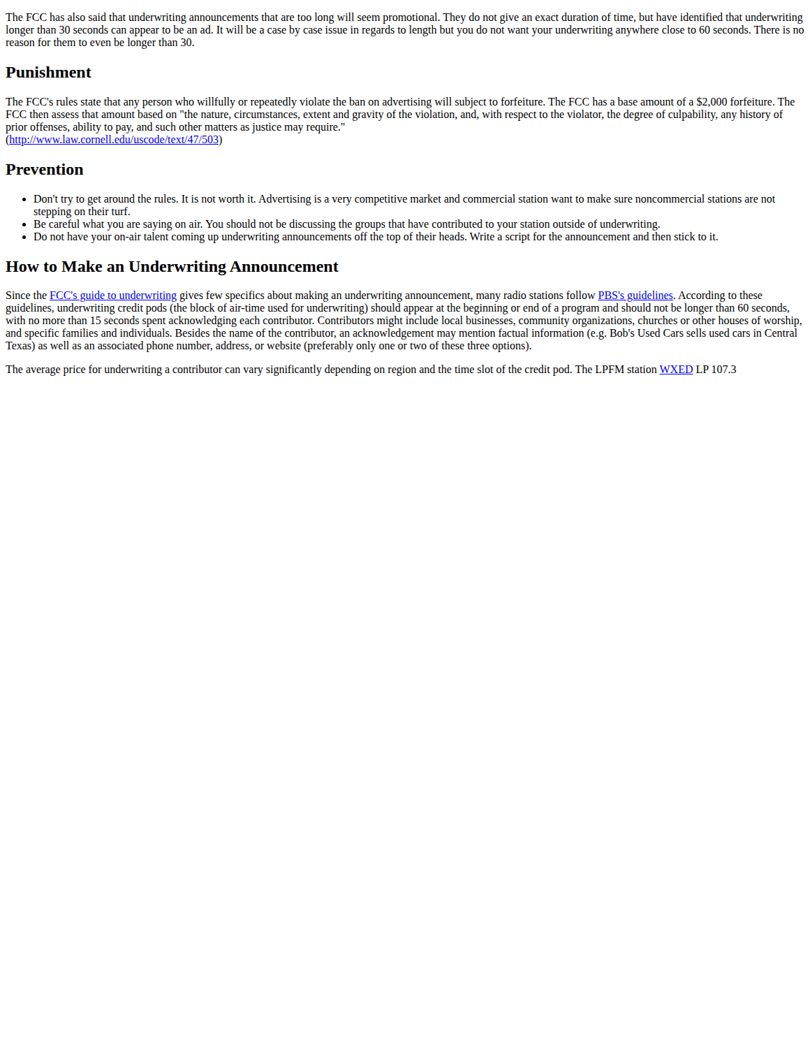The FCC has also said that underwriting announcements that are too long will seem promotional. They do not give an exact duration of time, but have identified that underwriting longer than 30 seconds can appear to be an ad. It will be a case by case issue in regards to length but you do not want your underwriting anywhere close to 60 seconds. There is no reason for them to even be longer than 30.
Punishment
The FCC's rules state that any person who willfully or repeatedly violate the ban on advertising will subject to forfeiture. The FCC has a base amount of a $2,000 forfeiture. The FCC then assess that amount based on "the nature, circumstances, extent and gravity of the violation, and, with respect to the violator, the degree of culpability, any history of prior offenses, ability to pay, and such other matters as justice may require."
(http://www.law.cornell.edu/uscode/text/47/503)
Prevention
Don't try to get around the rules. It is not worth it. Advertising is a very competitive market and commercial station want to make sure noncommercial stations are not stepping on their turf.
Be careful what you are saying on air. You should not be discussing the groups that have contributed to your station outside of underwriting.
Do not have your on-air talent coming up underwriting announcements off the top of their heads. Write a script for the announcement and then stick to it.
How to Make an Underwriting Announcement
Since the FCC's guide to underwriting gives few specifics about making an underwriting announcement, many radio stations follow PBS's guidelines. According to these guidelines, underwriting credit pods (the block of air-time used for underwriting) should appear at the beginning or end of a program and should not be longer than 60 seconds, with no more than 15 seconds spent acknowledging each contributor. Contributors might include local businesses, community organizations, churches or other houses of worship, and specific families and individuals. Besides the name of the contributor, an acknowledgement may mention factual information (e.g. Bob's Used Cars sells used cars in Central Texas) as well as an associated phone number, address, or website (preferably only one or two of these three options).
The average price for underwriting a contributor can vary significantly depending on region and the time slot of the credit pod. The LPFM station WXED LP 107.3